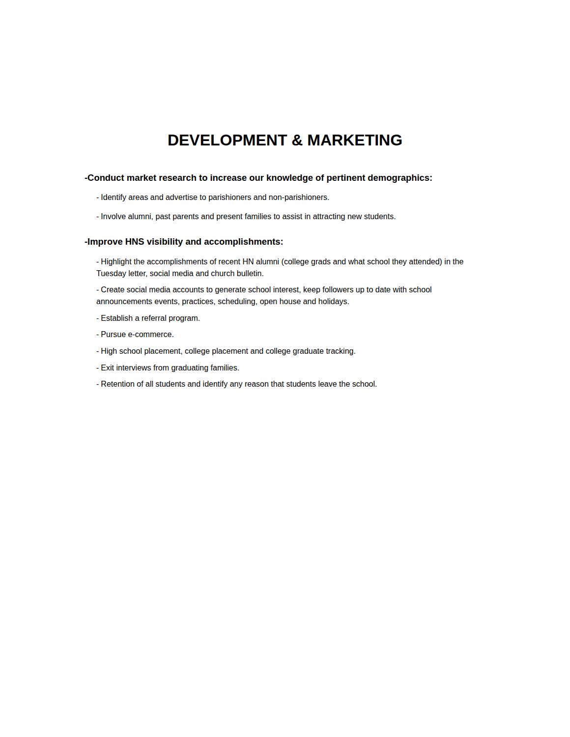DEVELOPMENT & MARKETING
-Conduct market research to increase our knowledge of pertinent demographics:
Identify areas and advertise to parishioners and non-parishioners.
Involve alumni, past parents and present families to assist in attracting new students.
-Improve HNS visibility and accomplishments:
Highlight the accomplishments of recent HN alumni (college grads and what school they attended) in the Tuesday letter, social media and church bulletin.
Create social media accounts to generate school interest, keep followers up to date with school announcements events, practices, scheduling, open house and holidays.
Establish a referral program.
Pursue e-commerce.
High school placement, college placement and college graduate tracking.
Exit interviews from graduating families.
Retention of all students and identify any reason that students leave the school.